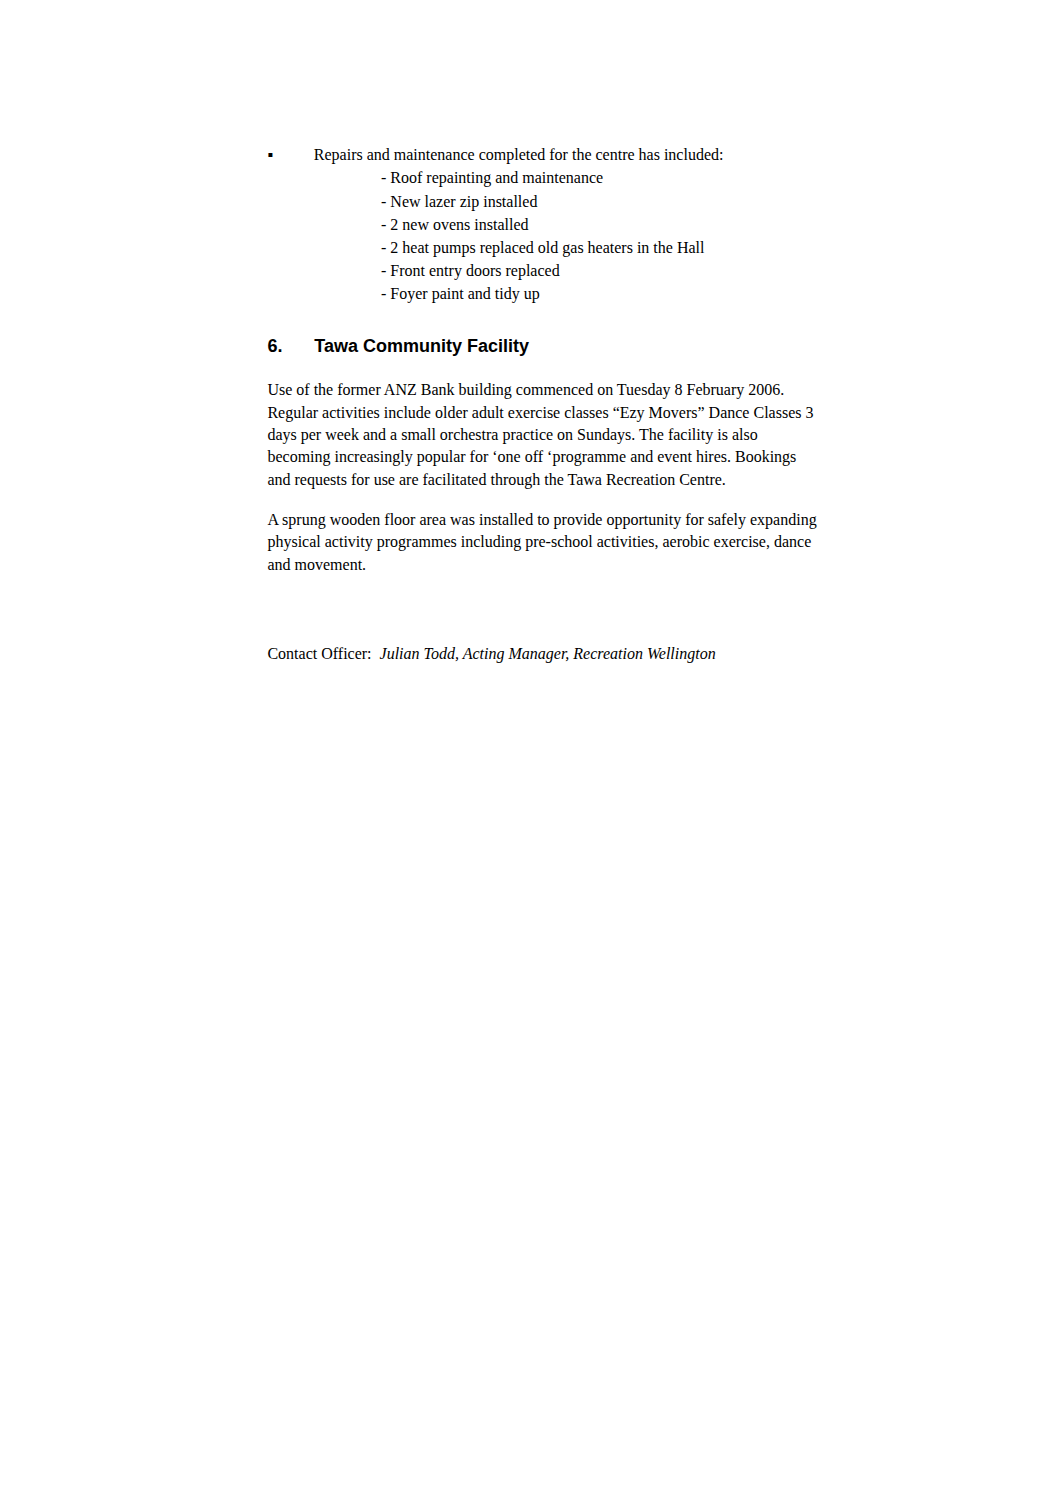Repairs and maintenance completed for the centre has included:
- Roof repainting and maintenance
- New lazer zip installed
- 2 new ovens installed
- 2 heat pumps replaced old gas heaters in the Hall
- Front entry doors replaced
- Foyer paint and tidy up
6. Tawa Community Facility
Use of the former ANZ Bank building commenced on Tuesday 8 February 2006. Regular activities include older adult exercise classes “Ezy Movers” Dance Classes 3 days per week and a small orchestra practice on Sundays. The facility is also becoming increasingly popular for ‘one off ‘programme and event hires. Bookings and requests for use are facilitated through the Tawa Recreation Centre.
A sprung wooden floor area was installed to provide opportunity for safely expanding physical activity programmes including pre-school activities, aerobic exercise, dance and movement.
Contact Officer: Julian Todd, Acting Manager, Recreation Wellington